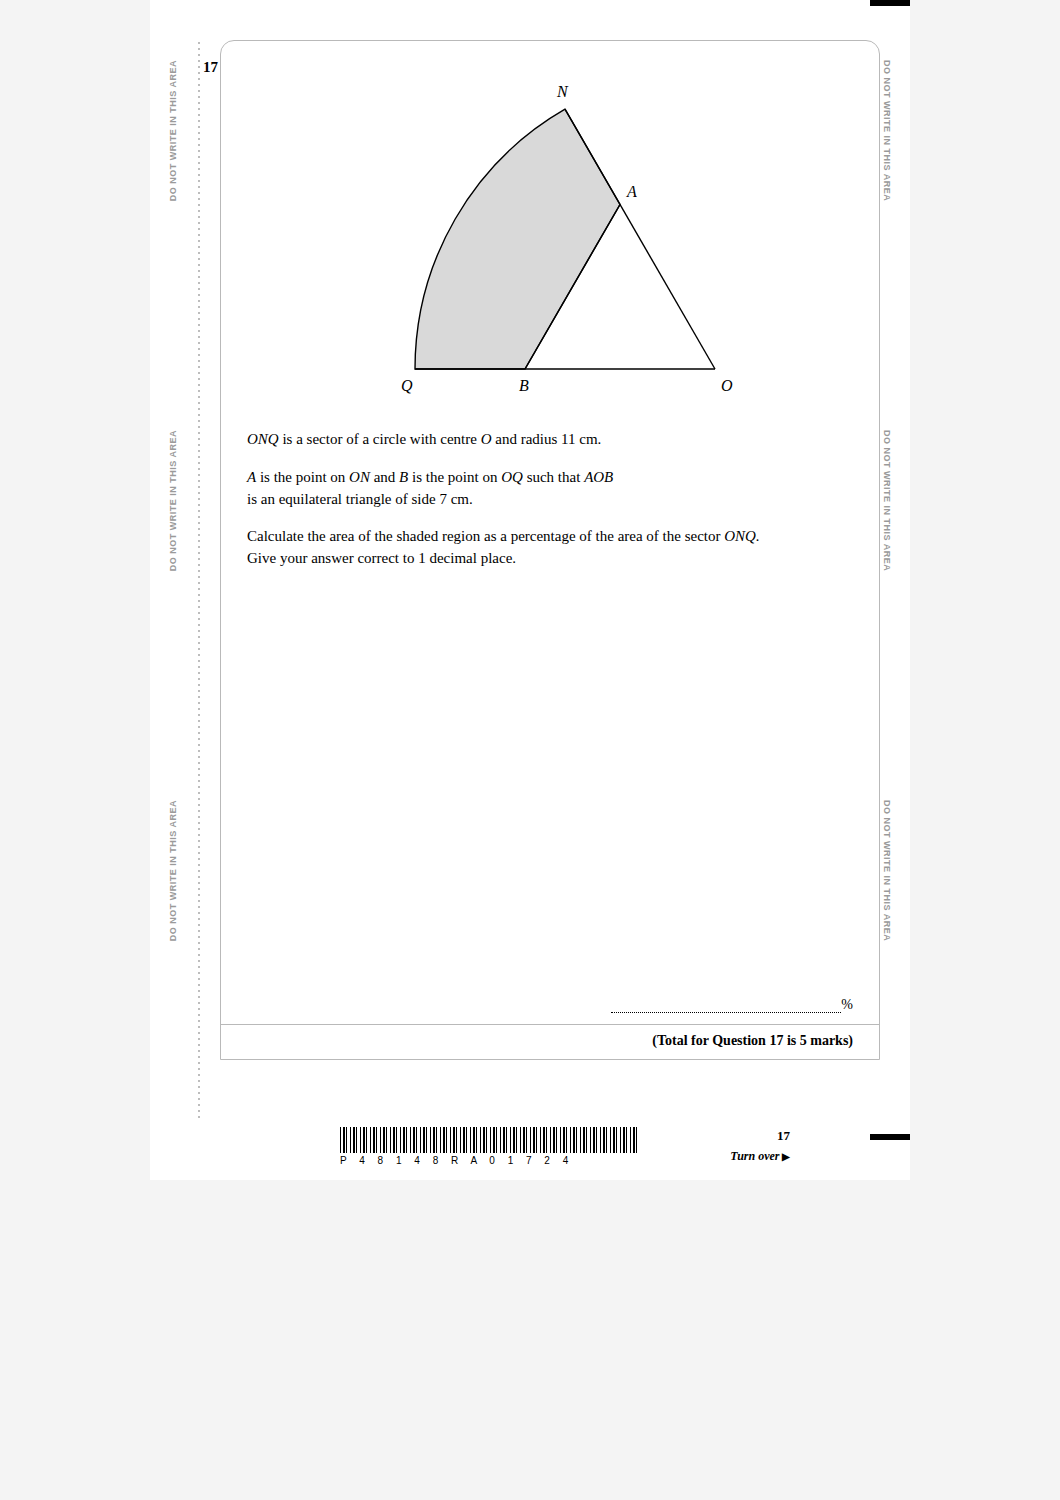DO NOT WRITE IN THIS AREA
DO NOT WRITE IN THIS AREA
DO NOT WRITE IN THIS AREA
DO NOT WRITE IN THIS AREA
DO NOT WRITE IN THIS AREA
DO NOT WRITE IN THIS AREA
17
N A Q B O
ONQ is a sector of a circle with centre O and radius 11 cm.
A is the point on ON and B is the point on OQ such that AOB
is an equilateral triangle of side 7 cm.
Calculate the area of the shaded region as a percentage of the area of the sector ONQ.
Give your answer correct to 1 decimal place.
%
(Total for Question 17 is 5 marks)
P 4 8 1 4 8 R A 0 1 7 2 4
17
Turn over